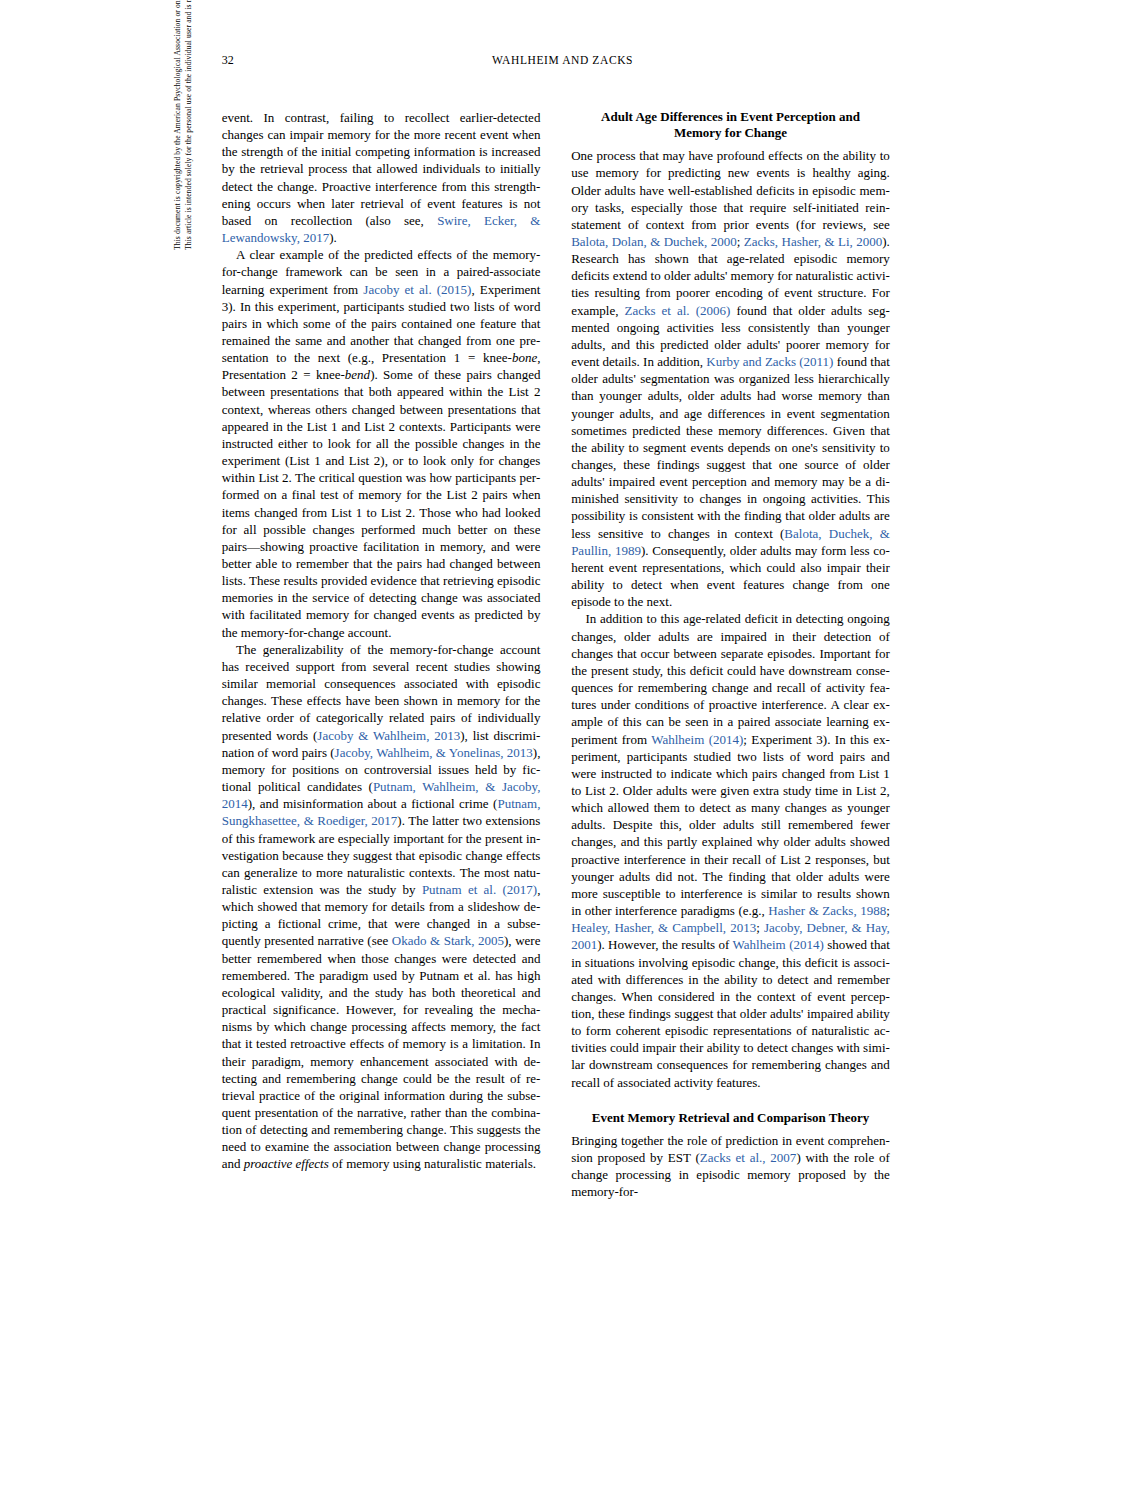This document is copyrighted by the American Psychological Association or one of its allied publishers.
This article is intended solely for the personal use of the individual user and is not to be disseminated broadly.
32
WAHLHEIM AND ZACKS
event. In contrast, failing to recollect earlier-detected changes can impair memory for the more recent event when the strength of the initial competing information is increased by the retrieval process that allowed individuals to initially detect the change. Proactive interference from this strengthening occurs when later retrieval of event features is not based on recollection (also see, Swire, Ecker, & Lewandowsky, 2017).
A clear example of the predicted effects of the memory-for-change framework can be seen in a paired-associate learning experiment from Jacoby et al. (2015), Experiment 3). In this experiment, participants studied two lists of word pairs in which some of the pairs contained one feature that remained the same and another that changed from one presentation to the next (e.g., Presentation 1 = knee-bone, Presentation 2 = knee-bend). Some of these pairs changed between presentations that both appeared within the List 2 context, whereas others changed between presentations that appeared in the List 1 and List 2 contexts. Participants were instructed either to look for all the possible changes in the experiment (List 1 and List 2), or to look only for changes within List 2. The critical question was how participants performed on a final test of memory for the List 2 pairs when items changed from List 1 to List 2. Those who had looked for all possible changes performed much better on these pairs—showing proactive facilitation in memory, and were better able to remember that the pairs had changed between lists. These results provided evidence that retrieving episodic memories in the service of detecting change was associated with facilitated memory for changed events as predicted by the memory-for-change account.
The generalizability of the memory-for-change account has received support from several recent studies showing similar memorial consequences associated with episodic changes. These effects have been shown in memory for the relative order of categorically related pairs of individually presented words (Jacoby & Wahlheim, 2013), list discrimination of word pairs (Jacoby, Wahlheim, & Yonelinas, 2013), memory for positions on controversial issues held by fictional political candidates (Putnam, Wahlheim, & Jacoby, 2014), and misinformation about a fictional crime (Putnam, Sungkhasettee, & Roediger, 2017). The latter two extensions of this framework are especially important for the present investigation because they suggest that episodic change effects can generalize to more naturalistic contexts. The most naturalistic extension was the study by Putnam et al. (2017), which showed that memory for details from a slideshow depicting a fictional crime, that were changed in a subsequently presented narrative (see Okado & Stark, 2005), were better remembered when those changes were detected and remembered. The paradigm used by Putnam et al. has high ecological validity, and the study has both theoretical and practical significance. However, for revealing the mechanisms by which change processing affects memory, the fact that it tested retroactive effects of memory is a limitation. In their paradigm, memory enhancement associated with detecting and remembering change could be the result of retrieval practice of the original information during the subsequent presentation of the narrative, rather than the combination of detecting and remembering change. This suggests the need to examine the association between change processing and proactive effects of memory using naturalistic materials.
Adult Age Differences in Event Perception and
Memory for Change
One process that may have profound effects on the ability to use memory for predicting new events is healthy aging. Older adults have well-established deficits in episodic memory tasks, especially those that require self-initiated reinstatement of context from prior events (for reviews, see Balota, Dolan, & Duchek, 2000; Zacks, Hasher, & Li, 2000). Research has shown that age-related episodic memory deficits extend to older adults' memory for naturalistic activities resulting from poorer encoding of event structure. For example, Zacks et al. (2006) found that older adults segmented ongoing activities less consistently than younger adults, and this predicted older adults' poorer memory for event details. In addition, Kurby and Zacks (2011) found that older adults' segmentation was organized less hierarchically than younger adults, older adults had worse memory than younger adults, and age differences in event segmentation sometimes predicted these memory differences. Given that the ability to segment events depends on one's sensitivity to changes, these findings suggest that one source of older adults' impaired event perception and memory may be a diminished sensitivity to changes in ongoing activities. This possibility is consistent with the finding that older adults are less sensitive to changes in context (Balota, Duchek, & Paullin, 1989). Consequently, older adults may form less coherent event representations, which could also impair their ability to detect when event features change from one episode to the next.
In addition to this age-related deficit in detecting ongoing changes, older adults are impaired in their detection of changes that occur between separate episodes. Important for the present study, this deficit could have downstream consequences for remembering change and recall of activity features under conditions of proactive interference. A clear example of this can be seen in a paired associate learning experiment from Wahlheim (2014); Experiment 3). In this experiment, participants studied two lists of word pairs and were instructed to indicate which pairs changed from List 1 to List 2. Older adults were given extra study time in List 2, which allowed them to detect as many changes as younger adults. Despite this, older adults still remembered fewer changes, and this partly explained why older adults showed proactive interference in their recall of List 2 responses, but younger adults did not. The finding that older adults were more susceptible to interference is similar to results shown in other interference paradigms (e.g., Hasher & Zacks, 1988; Healey, Hasher, & Campbell, 2013; Jacoby, Debner, & Hay, 2001). However, the results of Wahlheim (2014) showed that in situations involving episodic change, this deficit is associated with differences in the ability to detect and remember changes. When considered in the context of event perception, these findings suggest that older adults' impaired ability to form coherent episodic representations of naturalistic activities could impair their ability to detect changes with similar downstream consequences for remembering changes and recall of associated activity features.
Event Memory Retrieval and Comparison Theory
Bringing together the role of prediction in event comprehension proposed by EST (Zacks et al., 2007) with the role of change processing in episodic memory proposed by the memory-for-